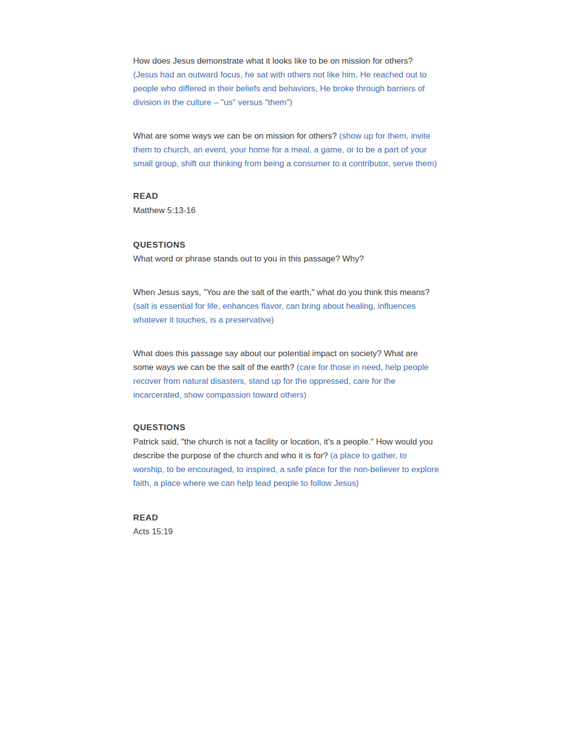How does Jesus demonstrate what it looks like to be on mission for others? (Jesus had an outward focus, he sat with others not like him, He reached out to people who differed in their beliefs and behaviors, He broke through barriers of division in the culture – "us" versus "them")
What are some ways we can be on mission for others? (show up for them, invite them to church, an event, your home for a meal, a game, or to be a part of your small group, shift our thinking from being a consumer to a contributor, serve them)
Read
Matthew 5:13-16
Questions
What word or phrase stands out to you in this passage? Why?
When Jesus says, "You are the salt of the earth," what do you think this means? (salt is essential for life, enhances flavor, can bring about healing, influences whatever it touches, is a preservative)
What does this passage say about our potential impact on society? What are some ways we can be the salt of the earth? (care for those in need, help people recover from natural disasters, stand up for the oppressed, care for the incarcerated, show compassion toward others)
Questions
Patrick said, "the church is not a facility or location, it's a people." How would you describe the purpose of the church and who it is for? (a place to gather, to worship, to be encouraged, to inspired, a safe place for the non-believer to explore faith, a place where we can help lead people to follow Jesus)
Read
Acts 15:19